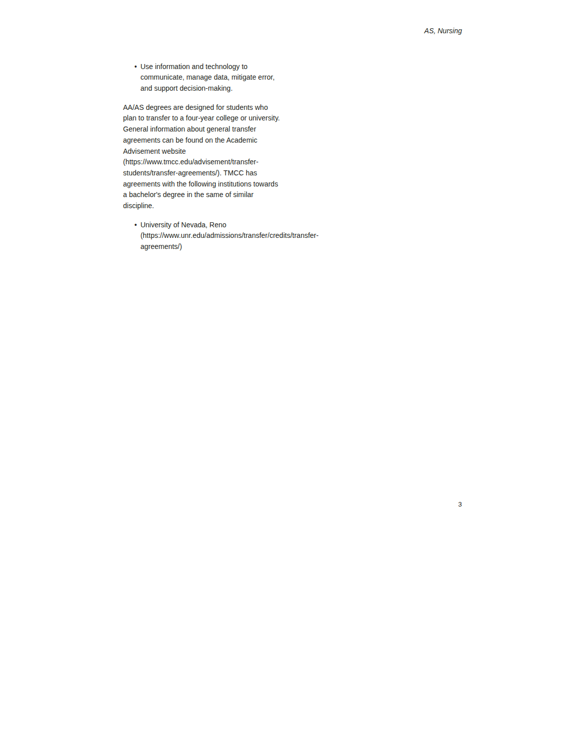AS, Nursing
Use information and technology to communicate, manage data, mitigate error, and support decision-making.
AA/AS degrees are designed for students who plan to transfer to a four-year college or university. General information about general transfer agreements can be found on the Academic Advisement website (https://www.tmcc.edu/advisement/transfer-students/transfer-agreements/). TMCC has agreements with the following institutions towards a bachelor's degree in the same of similar discipline.
University of Nevada, Reno (https://www.unr.edu/admissions/transfer/credits/transfer-agreements/)
3